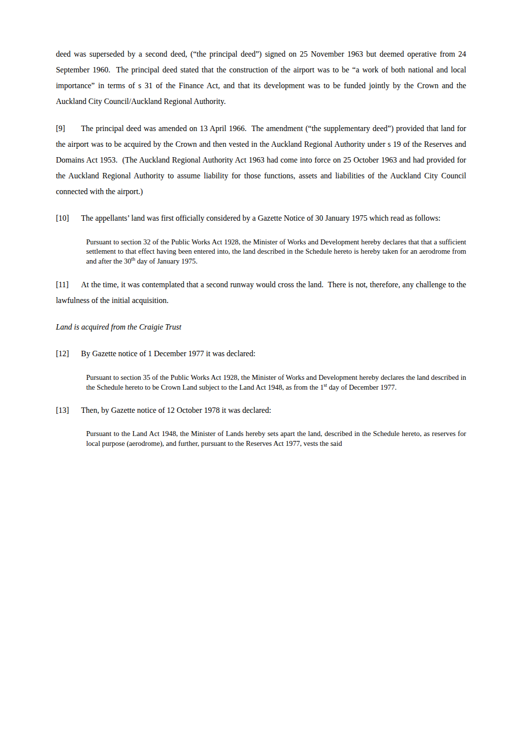deed was superseded by a second deed, (“the principal deed”) signed on 25 November 1963 but deemed operative from 24 September 1960. The principal deed stated that the construction of the airport was to be “a work of both national and local importance” in terms of s 31 of the Finance Act, and that its development was to be funded jointly by the Crown and the Auckland City Council/Auckland Regional Authority.
[9] The principal deed was amended on 13 April 1966. The amendment (“the supplementary deed”) provided that land for the airport was to be acquired by the Crown and then vested in the Auckland Regional Authority under s 19 of the Reserves and Domains Act 1953. (The Auckland Regional Authority Act 1963 had come into force on 25 October 1963 and had provided for the Auckland Regional Authority to assume liability for those functions, assets and liabilities of the Auckland City Council connected with the airport.)
[10] The appellants’ land was first officially considered by a Gazette Notice of 30 January 1975 which read as follows:
Pursuant to section 32 of the Public Works Act 1928, the Minister of Works and Development hereby declares that that a sufficient settlement to that effect having been entered into, the land described in the Schedule hereto is hereby taken for an aerodrome from and after the 30th day of January 1975.
[11] At the time, it was contemplated that a second runway would cross the land. There is not, therefore, any challenge to the lawfulness of the initial acquisition.
Land is acquired from the Craigie Trust
[12] By Gazette notice of 1 December 1977 it was declared:
Pursuant to section 35 of the Public Works Act 1928, the Minister of Works and Development hereby declares the land described in the Schedule hereto to be Crown Land subject to the Land Act 1948, as from the 1st day of December 1977.
[13] Then, by Gazette notice of 12 October 1978 it was declared:
Pursuant to the Land Act 1948, the Minister of Lands hereby sets apart the land, described in the Schedule hereto, as reserves for local purpose (aerodrome), and further, pursuant to the Reserves Act 1977, vests the said